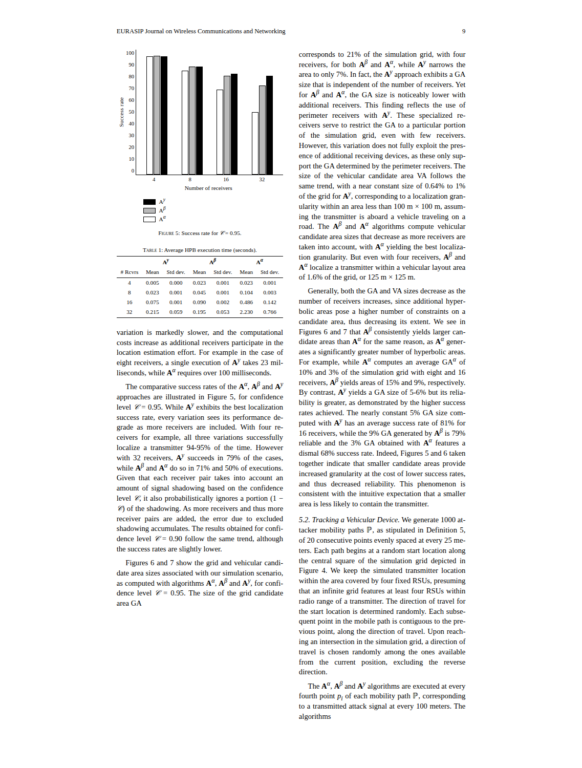EURASIP Journal on Wireless Communications and Networking
9
Success rate
100 90 80 70 60 50 40 30 20 10 0
4 8 16 32
Number of receivers
Ay
Aβ
Aα
Figure 5: Success rate for 𝒞 = 0.95.
Table 1: Average HPB execution time (seconds).
| | A y | A β | A α |
| --- | --- | --- | --- |
| # Rcvrs | Mean | Std dev. | Mean | Std dev. | Mean | Std dev. |
| 4 | 0.005 | 0.000 | 0.023 | 0.001 | 0.023 | 0.001 |
| 8 | 0.023 | 0.001 | 0.045 | 0.001 | 0.104 | 0.003 |
| 16 | 0.075 | 0.001 | 0.090 | 0.002 | 0.486 | 0.142 |
| 32 | 0.215 | 0.059 | 0.195 | 0.053 | 2.230 | 0.766 |
variation is markedly slower, and the computational costs increase as additional receivers participate in the location estimation effort. For example in the case of eight receivers, a single execution of Ay takes 23 milliseconds, while Aα requires over 100 milliseconds.
The comparative success rates of the Aα, Aβ and Ay approaches are illustrated in Figure 5, for confidence level 𝒞 = 0.95. While Ay exhibits the best localization success rate, every variation sees its performance degrade as more receivers are included. With four receivers for example, all three variations successfully localize a transmitter 94-95% of the time. However with 32 receivers, Ay succeeds in 79% of the cases, while Aβ and Aα do so in 71% and 50% of executions. Given that each receiver pair takes into account an amount of signal shadowing based on the confidence level 𝒞, it also probabilistically ignores a portion (1 − 𝒞) of the shadowing. As more receivers and thus more receiver pairs are added, the error due to excluded shadowing accumulates. The results obtained for confidence level 𝒞 = 0.90 follow the same trend, although the success rates are slightly lower.
Figures 6 and 7 show the grid and vehicular candidate area sizes associated with our simulation scenario, as computed with algorithms Aα, Aβ and Ay, for confidence level 𝒞 = 0.95. The size of the grid candidate area GA
corresponds to 21% of the simulation grid, with four receivers, for both Aβ and Aα, while Ay narrows the area to only 7%. In fact, the Ay approach exhibits a GA size that is independent of the number of receivers. Yet for Aβ and Aα, the GA size is noticeably lower with additional receivers. This finding reflects the use of perimeter receivers with Ay. These specialized receivers serve to restrict the GA to a particular portion of the simulation grid, even with few receivers. However, this variation does not fully exploit the presence of additional receiving devices, as these only support the GA determined by the perimeter receivers. The size of the vehicular candidate area VA follows the same trend, with a near constant size of 0.64% to 1% of the grid for Ay, corresponding to a localization granularity within an area less than 100 m × 100 m, assuming the transmitter is aboard a vehicle traveling on a road. The Aβ and Aα algorithms compute vehicular candidate area sizes that decrease as more receivers are taken into account, with Aα yielding the best localization granularity. But even with four receivers, Aβ and Aα localize a transmitter within a vehicular layout area of 1.6% of the grid, or 125 m × 125 m.
Generally, both the GA and VA sizes decrease as the number of receivers increases, since additional hyperbolic areas pose a higher number of constraints on a candidate area, thus decreasing its extent. We see in Figures 6 and 7 that Aβ consistently yields larger candidate areas than Aα for the same reason, as Aα generates a significantly greater number of hyperbolic areas. For example, while Aα computes an average GAα of 10% and 3% of the simulation grid with eight and 16 receivers, Aβ yields areas of 15% and 9%, respectively. By contrast, Ay yields a GA size of 5-6% but its reliability is greater, as demonstrated by the higher success rates achieved. The nearly constant 5% GA size computed with Ay has an average success rate of 81% for 16 receivers, while the 9% GA generated by Aβ is 79% reliable and the 3% GA obtained with Aα features a dismal 68% success rate. Indeed, Figures 5 and 6 taken together indicate that smaller candidate areas provide increased granularity at the cost of lower success rates, and thus decreased reliability. This phenomenon is consistent with the intuitive expectation that a smaller area is less likely to contain the transmitter.
5.2. Tracking a Vehicular Device. We generate 1000 attacker mobility paths ℙ, as stipulated in Definition 5, of 20 consecutive points evenly spaced at every 25 meters. Each path begins at a random start location along the central square of the simulation grid depicted in Figure 4. We keep the simulated transmitter location within the area covered by four fixed RSUs, presuming that an infinite grid features at least four RSUs within radio range of a transmitter. The direction of travel for the start location is determined randomly. Each subsequent point in the mobile path is contiguous to the previous point, along the direction of travel. Upon reaching an intersection in the simulation grid, a direction of travel is chosen randomly among the ones available from the current position, excluding the reverse direction.
The Aα, Aβ and Ay algorithms are executed at every fourth point pi of each mobility path ℙ, corresponding to a transmitted attack signal at every 100 meters. The algorithms